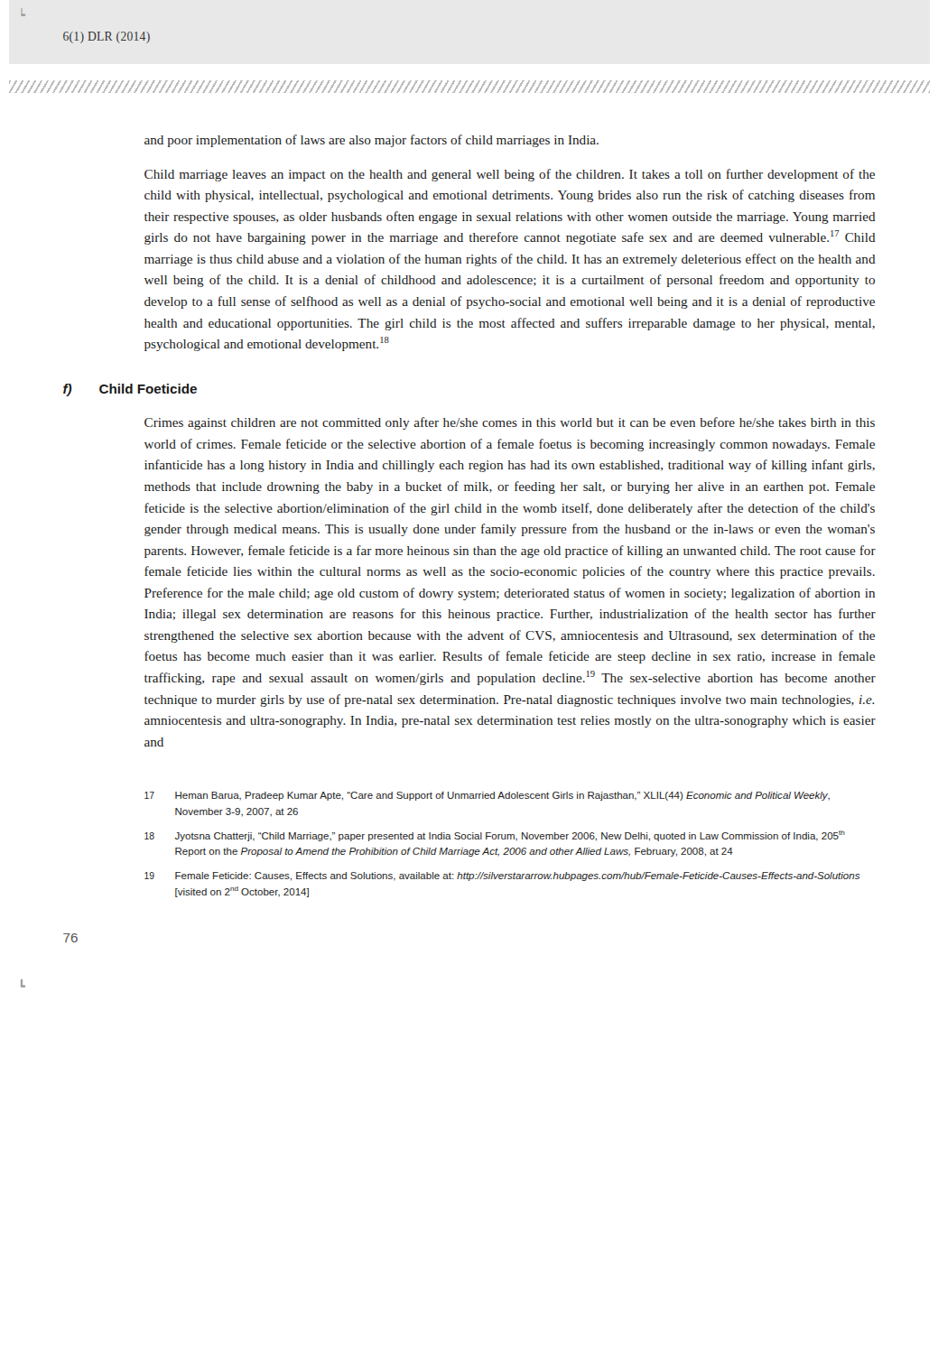┕
┗
6(1) DLR (2014)
and poor implementation of laws are also major factors of child marriages in India.
Child marriage leaves an impact on the health and general well being of the children. It takes a toll on further development of the child with physical, intellectual, psychological and emotional detriments. Young brides also run the risk of catching diseases from their respective spouses, as older husbands often engage in sexual relations with other women outside the marriage. Young married girls do not have bargaining power in the marriage and therefore cannot negotiate safe sex and are deemed vulnerable.17 Child marriage is thus child abuse and a violation of the human rights of the child. It has an extremely deleterious effect on the health and well being of the child. It is a denial of childhood and adolescence; it is a curtailment of personal freedom and opportunity to develop to a full sense of selfhood as well as a denial of psycho-social and emotional well being and it is a denial of reproductive health and educational opportunities. The girl child is the most affected and suffers irreparable damage to her physical, mental, psychological and emotional development.18
f) Child Foeticide
Crimes against children are not committed only after he/she comes in this world but it can be even before he/she takes birth in this world of crimes. Female feticide or the selective abortion of a female foetus is becoming increasingly common nowadays. Female infanticide has a long history in India and chillingly each region has had its own established, traditional way of killing infant girls, methods that include drowning the baby in a bucket of milk, or feeding her salt, or burying her alive in an earthen pot. Female feticide is the selective abortion/elimination of the girl child in the womb itself, done deliberately after the detection of the child's gender through medical means. This is usually done under family pressure from the husband or the in-laws or even the woman's parents. However, female feticide is a far more heinous sin than the age old practice of killing an unwanted child. The root cause for female feticide lies within the cultural norms as well as the socio-economic policies of the country where this practice prevails. Preference for the male child; age old custom of dowry system; deteriorated status of women in society; legalization of abortion in India; illegal sex determination are reasons for this heinous practice. Further, industrialization of the health sector has further strengthened the selective sex abortion because with the advent of CVS, amniocentesis and Ultrasound, sex determination of the foetus has become much easier than it was earlier. Results of female feticide are steep decline in sex ratio, increase in female trafficking, rape and sexual assault on women/girls and population decline.19 The sex-selective abortion has become another technique to murder girls by use of pre-natal sex determination. Pre-natal diagnostic techniques involve two main technologies, i.e. amniocentesis and ultra-sonography. In India, pre-natal sex determination test relies mostly on the ultra-sonography which is easier and
17
Heman Barua, Pradeep Kumar Apte, “Care and Support of Unmarried Adolescent Girls in Rajasthan,” XLIL(44) Economic and Political Weekly, November 3-9, 2007, at 26
18
Jyotsna Chatterji, “Child Marriage,” paper presented at India Social Forum, November 2006, New Delhi, quoted in Law Commission of India, 205th Report on the Proposal to Amend the Prohibition of Child Marriage Act, 2006 and other Allied Laws, February, 2008, at 24
19
Female Feticide: Causes, Effects and Solutions, available at: http://silverstararrow.hubpages.com/hub/Female-Feticide-Causes-Effects-and-Solutions [visited on 2nd October, 2014]
76